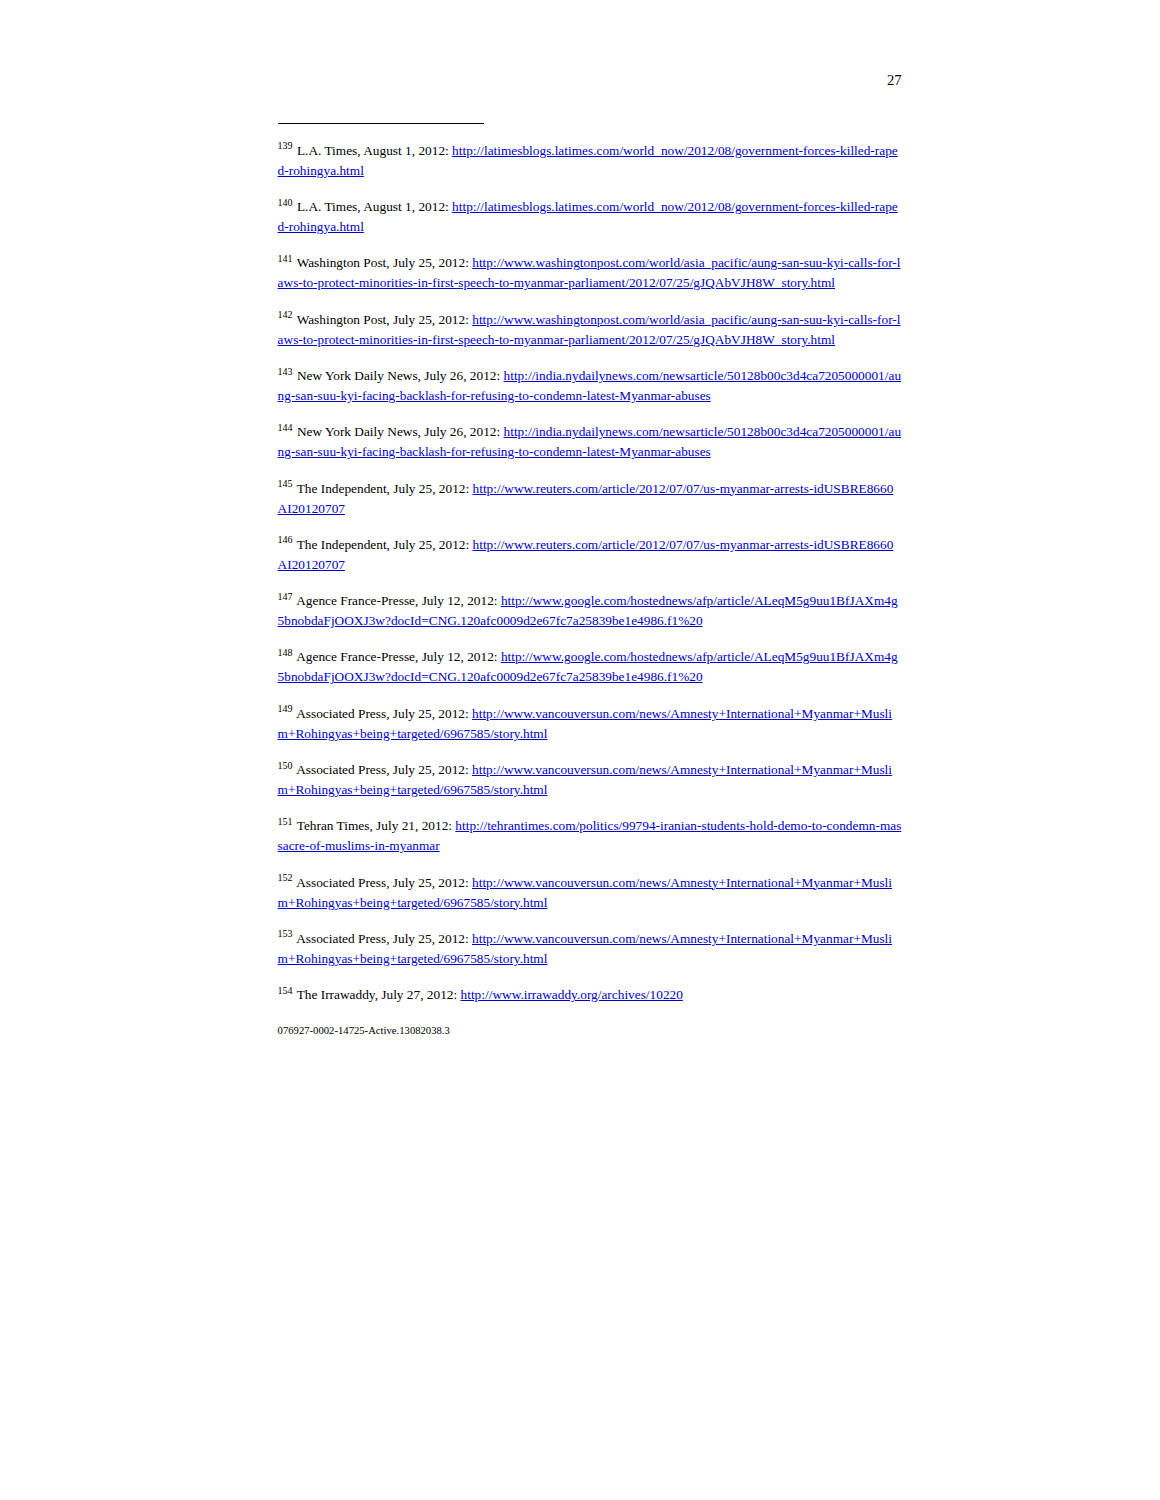27
139 L.A. Times, August 1, 2012: http://latimesblogs.latimes.com/world_now/2012/08/government-forces-killed-raped-rohingya.html
140 L.A. Times, August 1, 2012: http://latimesblogs.latimes.com/world_now/2012/08/government-forces-killed-raped-rohingya.html
141 Washington Post, July 25, 2012: http://www.washingtonpost.com/world/asia_pacific/aung-san-suu-kyi-calls-for-laws-to-protect-minorities-in-first-speech-to-myanmar-parliament/2012/07/25/gJQAbVJH8W_story.html
142 Washington Post, July 25, 2012: http://www.washingtonpost.com/world/asia_pacific/aung-san-suu-kyi-calls-for-laws-to-protect-minorities-in-first-speech-to-myanmar-parliament/2012/07/25/gJQAbVJH8W_story.html
143 New York Daily News, July 26, 2012: http://india.nydailynews.com/newsarticle/50128b00c3d4ca7205000001/aung-san-suu-kyi-facing-backlash-for-refusing-to-condemn-latest-Myanmar-abuses
144 New York Daily News, July 26, 2012: http://india.nydailynews.com/newsarticle/50128b00c3d4ca7205000001/aung-san-suu-kyi-facing-backlash-for-refusing-to-condemn-latest-Myanmar-abuses
145 The Independent, July 25, 2012: http://www.reuters.com/article/2012/07/07/us-myanmar-arrests-idUSBRE8660AI20120707
146 The Independent, July 25, 2012: http://www.reuters.com/article/2012/07/07/us-myanmar-arrests-idUSBRE8660AI20120707
147 Agence France-Presse, July 12, 2012: http://www.google.com/hostednews/afp/article/ALeqM5g9uu1BfJAXm4g5bnobdaFjOOXJ3w?docId=CNG.120afc0009d2e67fc7a25839be1e4986.f1%20
148 Agence France-Presse, July 12, 2012: http://www.google.com/hostednews/afp/article/ALeqM5g9uu1BfJAXm4g5bnobdaFjOOXJ3w?docId=CNG.120afc0009d2e67fc7a25839be1e4986.f1%20
149 Associated Press, July 25, 2012: http://www.vancouversun.com/news/Amnesty+International+Myanmar+Muslim+Rohingyas+being+targeted/6967585/story.html
150 Associated Press, July 25, 2012: http://www.vancouversun.com/news/Amnesty+International+Myanmar+Muslim+Rohingyas+being+targeted/6967585/story.html
151 Tehran Times, July 21, 2012: http://tehrantimes.com/politics/99794-iranian-students-hold-demo-to-condemn-massacre-of-muslims-in-myanmar
152 Associated Press, July 25, 2012: http://www.vancouversun.com/news/Amnesty+International+Myanmar+Muslim+Rohingyas+being+targeted/6967585/story.html
153 Associated Press, July 25, 2012: http://www.vancouversun.com/news/Amnesty+International+Myanmar+Muslim+Rohingyas+being+targeted/6967585/story.html
154 The Irrawaddy, July 27, 2012: http://www.irrawaddy.org/archives/10220
076927-0002-14725-Active.13082038.3